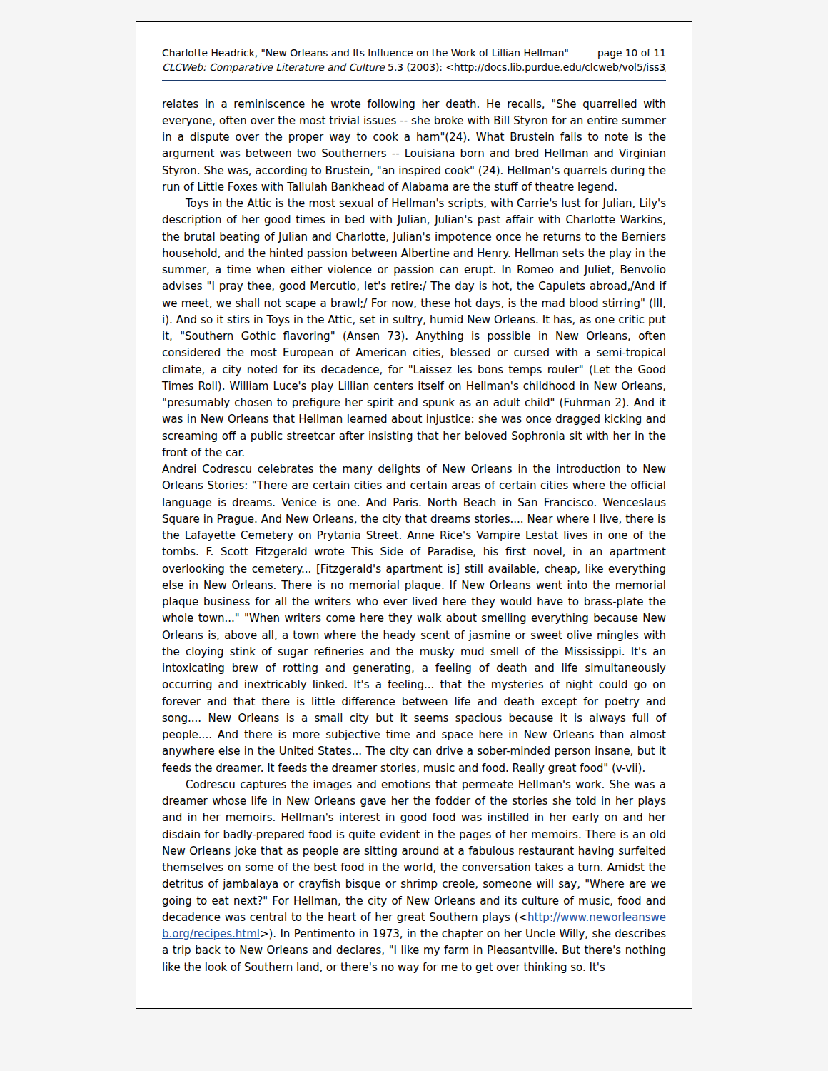Charlotte Headrick, "New Orleans and Its Influence on the Work of Lillian Hellman"page 10 of 11 CLCWeb: Comparative Literature and Culture 5.3 (2003): <http://docs.lib.purdue.edu/clcweb/vol5/iss3/3>
relates in a reminiscence he wrote following her death. He recalls, "She quarrelled with everyone, often over the most trivial issues -- she broke with Bill Styron for an entire summer in a dispute over the proper way to cook a ham"(24). What Brustein fails to note is the argument was between two Southerners -- Louisiana born and bred Hellman and Virginian Styron. She was, according to Brustein, "an inspired cook" (24). Hellman's quarrels during the run of Little Foxes with Tallulah Bankhead of Alabama are the stuff of theatre legend.
Toys in the Attic is the most sexual of Hellman's scripts, with Carrie's lust for Julian, Lily's description of her good times in bed with Julian, Julian's past affair with Charlotte Warkins, the brutal beating of Julian and Charlotte, Julian's impotence once he returns to the Berniers household, and the hinted passion between Albertine and Henry. Hellman sets the play in the summer, a time when either violence or passion can erupt. In Romeo and Juliet, Benvolio advises "I pray thee, good Mercutio, let's retire:/ The day is hot, the Capulets abroad,/And if we meet, we shall not scape a brawl;/ For now, these hot days, is the mad blood stirring" (III, i). And so it stirs in Toys in the Attic, set in sultry, humid New Orleans. It has, as one critic put it, "Southern Gothic flavoring" (Ansen 73). Anything is possible in New Orleans, often considered the most European of American cities, blessed or cursed with a semi-tropical climate, a city noted for its decadence, for "Laissez les bons temps rouler" (Let the Good Times Roll). William Luce's play Lillian centers itself on Hellman's childhood in New Orleans, "presumably chosen to prefigure her spirit and spunk as an adult child" (Fuhrman 2). And it was in New Orleans that Hellman learned about injustice: she was once dragged kicking and screaming off a public streetcar after insisting that her beloved Sophronia sit with her in the front of the car.
Andrei Codrescu celebrates the many delights of New Orleans in the introduction to New Orleans Stories: "There are certain cities and certain areas of certain cities where the official language is dreams. Venice is one. And Paris. North Beach in San Francisco. Wenceslaus Square in Prague. And New Orleans, the city that dreams stories.... Near where I live, there is the Lafayette Cemetery on Prytania Street. Anne Rice's Vampire Lestat lives in one of the tombs. F. Scott Fitzgerald wrote This Side of Paradise, his first novel, in an apartment overlooking the cemetery... [Fitzgerald's apartment is] still available, cheap, like everything else in New Orleans. There is no memorial plaque. If New Orleans went into the memorial plaque business for all the writers who ever lived here they would have to brass-plate the whole town..." "When writers come here they walk about smelling everything because New Orleans is, above all, a town where the heady scent of jasmine or sweet olive mingles with the cloying stink of sugar refineries and the musky mud smell of the Mississippi. It's an intoxicating brew of rotting and generating, a feeling of death and life simultaneously occurring and inextricably linked. It's a feeling... that the mysteries of night could go on forever and that there is little difference between life and death except for poetry and song.... New Orleans is a small city but it seems spacious because it is always full of people.... And there is more subjective time and space here in New Orleans than almost anywhere else in the United States... The city can drive a sober-minded person insane, but it feeds the dreamer. It feeds the dreamer stories, music and food. Really great food" (v-vii).
Codrescu captures the images and emotions that permeate Hellman's work. She was a dreamer whose life in New Orleans gave her the fodder of the stories she told in her plays and in her memoirs. Hellman's interest in good food was instilled in her early on and her disdain for badly-prepared food is quite evident in the pages of her memoirs. There is an old New Orleans joke that as people are sitting around at a fabulous restaurant having surfeited themselves on some of the best food in the world, the conversation takes a turn. Amidst the detritus of jambalaya or crayfish bisque or shrimp creole, someone will say, "Where are we going to eat next?" For Hellman, the city of New Orleans and its culture of music, food and decadence was central to the heart of her great Southern plays (<http://www.neworleansweb.org/recipes.html>). In Pentimento in 1973, in the chapter on her Uncle Willy, she describes a trip back to New Orleans and declares, "I like my farm in Pleasantville. But there's nothing like the look of Southern land, or there's no way for me to get over thinking so. It's